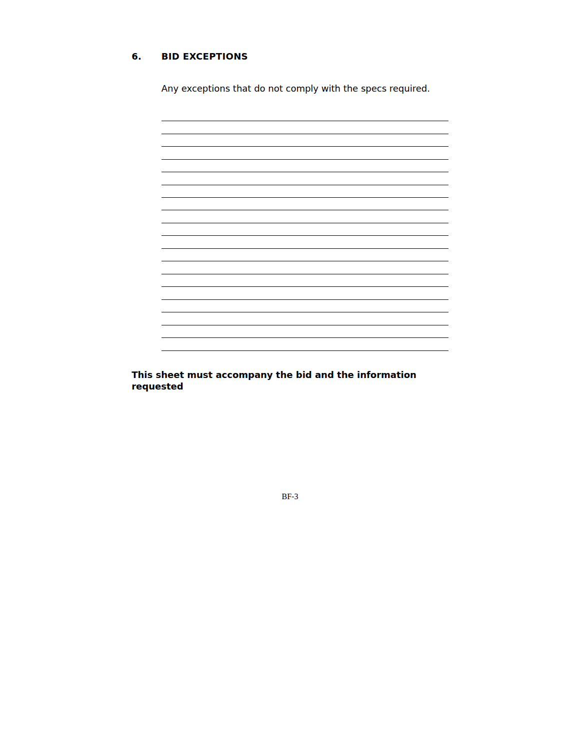6. BID EXCEPTIONS
Any exceptions that do not comply with the specs required.
This sheet must accompany the bid and the information requested
BF-3